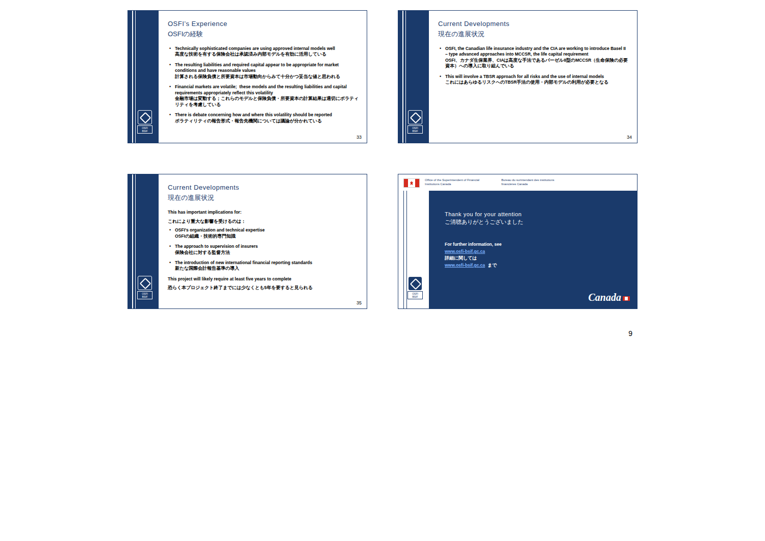OSFI
BSIF
OSFI’s Experience
OSFIの経験
Technically sophisticated companies are using approved internal models well
高度な技術を有する保険会社は承認済み内部モデルを有効に活用している
The resulting liabilities and required capital appear to be appropriate for market conditions and have reasonable values
計算される保険負債と所要資本は市場動向からみて十分かつ妥当な値と思われる
Financial markets are volatile; these models and the resulting liabilities and capital requirements appropriately reflect this volatility
金融市場は変動する；これらのモデルと保険負債・所要資本の計算結果は適切にボラティリティを考慮している
There is debate concerning how and where this volatility should be reported
ボラティリティの報告形式・報告先機関については議論が分かれている
33
OSFI
BSIF
Current Developments
現在の進展状況
OSFI, the Canadian life insurance industry and the CIA are working to introduce Basel II – type advanced approaches into MCCSR, the life capital requirement
OSFI、カナダ生保業界、CIAは高度な手法であるバーゼルII型のMCCSR（生命保険の必要資本）への導入に取り組んでいる
This will involve a TBSR approach for all risks and the use of internal models
これにはあらゆるリスクへのTBSR手法の使用・内部モデルの利用が必要となる
34
OSFI
BSIF
Current Developments
現在の進展状況
This has important implications for:
これにより重大な影響を受けるのは：
OSFI’s organization and technical expertise
OSFIの組織・技術的専門知識
The approach to supervision of insurers
保険会社に対する監督方法
The introduction of new international financial reporting standards
新たな国際会計報告基準の導入
This project will likely require at least five years to complete
恐らく本プロジェクト終了までには少なくとも5年を要すると見られる
35
Office of the Superintendent of Financial Institutions Canada
Bureau du surintendant des institutions financières Canada
OSFI
BSIF
Thank you for your attention
ご清聴ありがとうございました
For further information, see
www.osfi-bsif.gc.ca
詳細に関しては
www.osfi-bsif.gc.ca まで
Canada
9